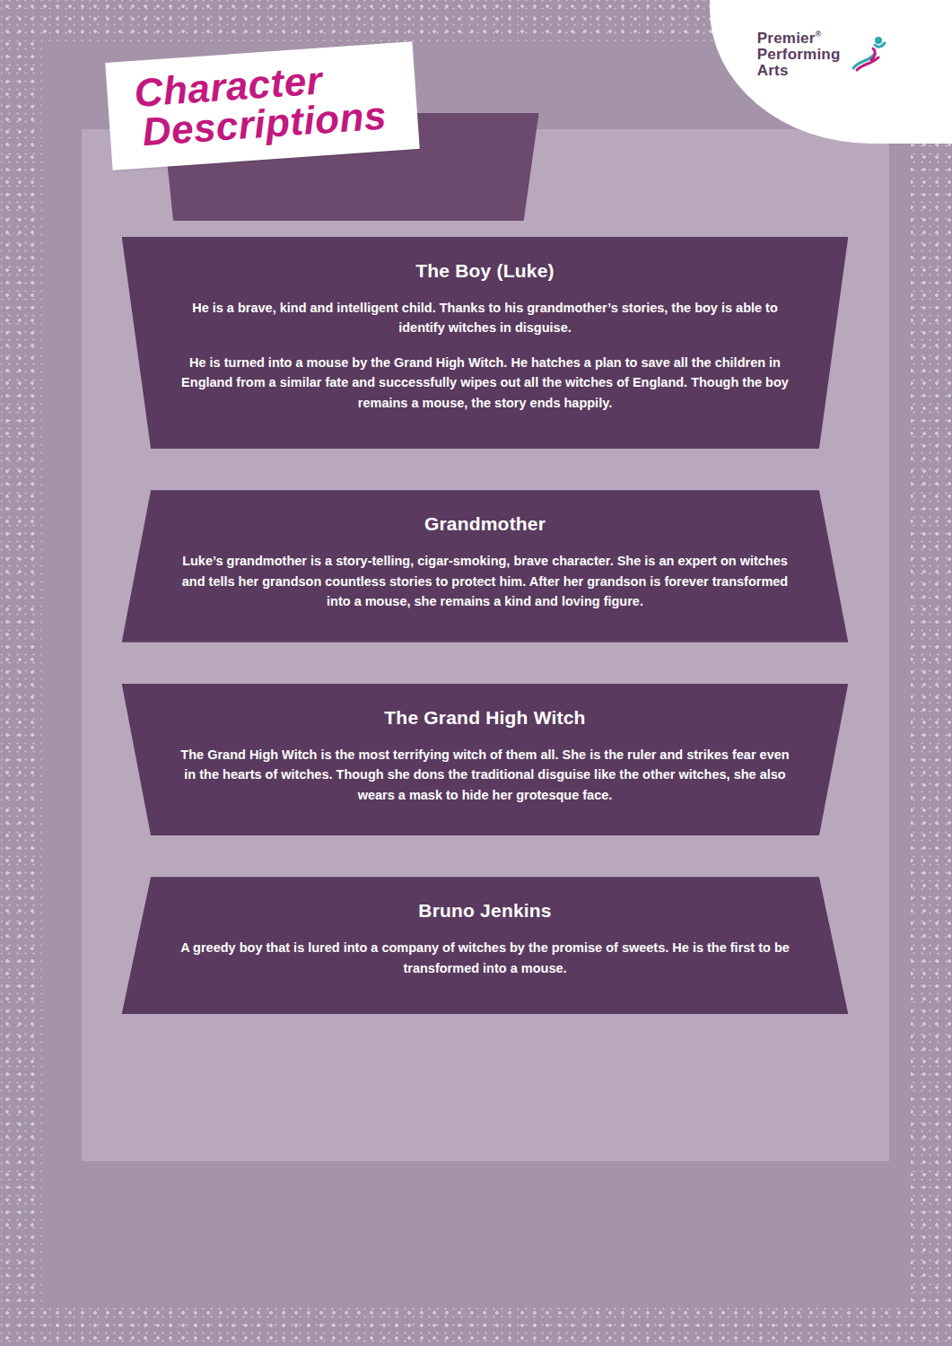Premier®
Performing
Arts
Character Descriptions
The Boy (Luke)
He is a brave, kind and intelligent child. Thanks to his grandmother’s stories, the boy is able to identify witches in disguise.
He is turned into a mouse by the Grand High Witch. He hatches a plan to save all the children in England from a similar fate and successfully wipes out all the witches of England. Though the boy remains a mouse, the story ends happily.
Grandmother
Luke’s grandmother is a story-telling, cigar-smoking, brave character. She is an expert on witches and tells her grandson countless stories to protect him. After her grandson is forever transformed into a mouse, she remains a kind and loving figure.
The Grand High Witch
The Grand High Witch is the most terrifying witch of them all. She is the ruler and strikes fear even in the hearts of witches. Though she dons the traditional disguise like the other witches, she also wears a mask to hide her grotesque face.
Bruno Jenkins
A greedy boy that is lured into a company of witches by the promise of sweets. He is the first to be transformed into a mouse.